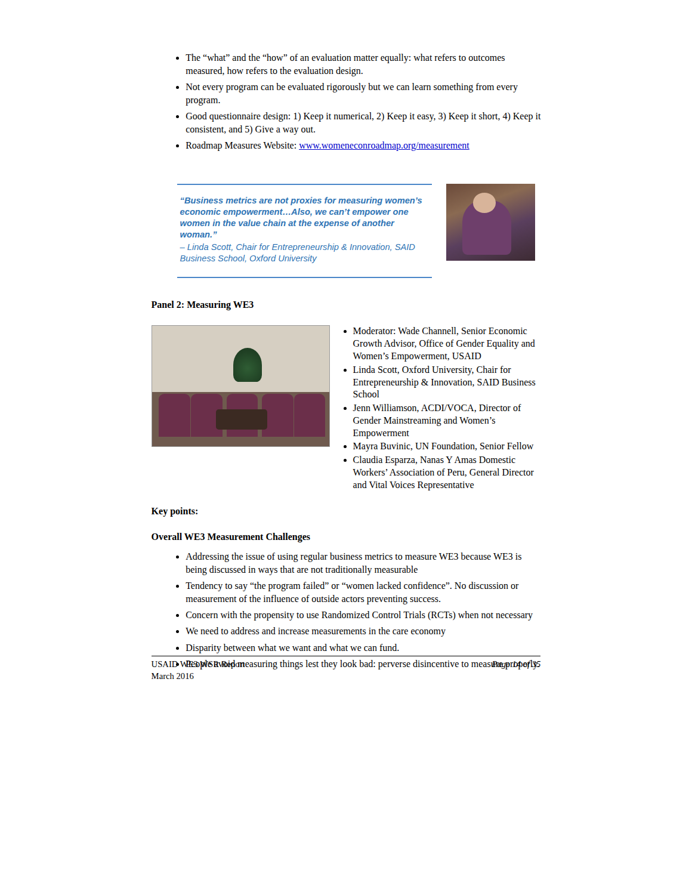The “what” and the “how” of an evaluation matter equally: what refers to outcomes measured, how refers to the evaluation design.
Not every program can be evaluated rigorously but we can learn something from every program.
Good questionnaire design: 1) Keep it numerical, 2) Keep it easy, 3) Keep it short, 4) Keep it consistent, and 5) Give a way out.
Roadmap Measures Website: www.womeneconroadmap.org/measurement
“Business metrics are not proxies for measuring women’s economic empowerment…Also, we can’t empower one women in the value chain at the expense of another woman.”
– Linda Scott, Chair for Entrepreneurship & Innovation, SAID Business School, Oxford University
Panel 2: Measuring WE3
Moderator: Wade Channell, Senior Economic Growth Advisor, Office of Gender Equality and Women’s Empowerment, USAID
Linda Scott, Oxford University, Chair for Entrepreneurship & Innovation, SAID Business School
Jenn Williamson, ACDI/VOCA, Director of Gender Mainstreaming and Women’s Empowerment
Mayra Buvinic, UN Foundation, Senior Fellow
Claudia Esparza, Nanas Y Amas Domestic Workers’ Association of Peru, General Director and Vital Voices Representative
Key points:
Overall WE3 Measurement Challenges
Addressing the issue of using regular business metrics to measure WE3 because WE3 is being discussed in ways that are not traditionally measurable
Tendency to say “the program failed” or “women lacked confidence”. No discussion or measurement of the influence of outside actors preventing success.
Concern with the propensity to use Randomized Control Trials (RCTs) when not necessary
We need to address and increase measurements in the care economy
Disparity between what we want and what we can fund.
People avoid measuring things lest they look bad: perverse disincentive to measure properly.
USAID WE3 WSR Report March 2016
Page 14 of 35